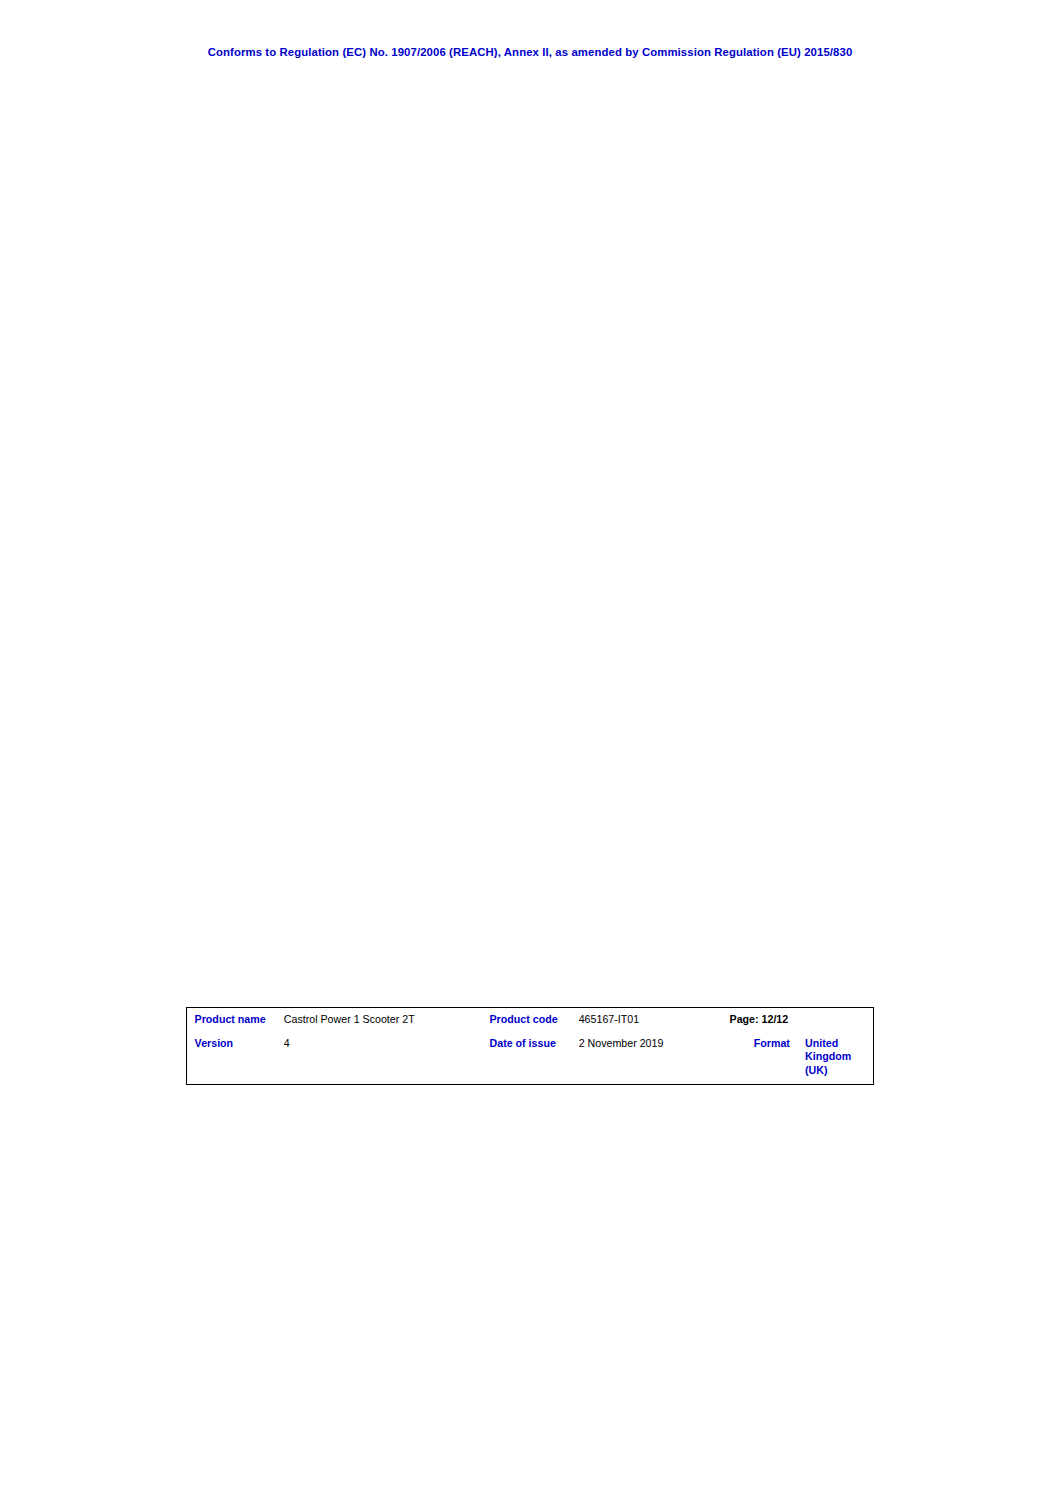Conforms to Regulation (EC) No. 1907/2006 (REACH), Annex II, as amended by Commission Regulation (EU) 2015/830
| Product name | Castrol Power 1 Scooter 2T | Product code | 465167-IT01 | Page: 12/12 |
| Version | 4 | Date of issue | 2 November 2019 | Format | United Kingdom (UK) |